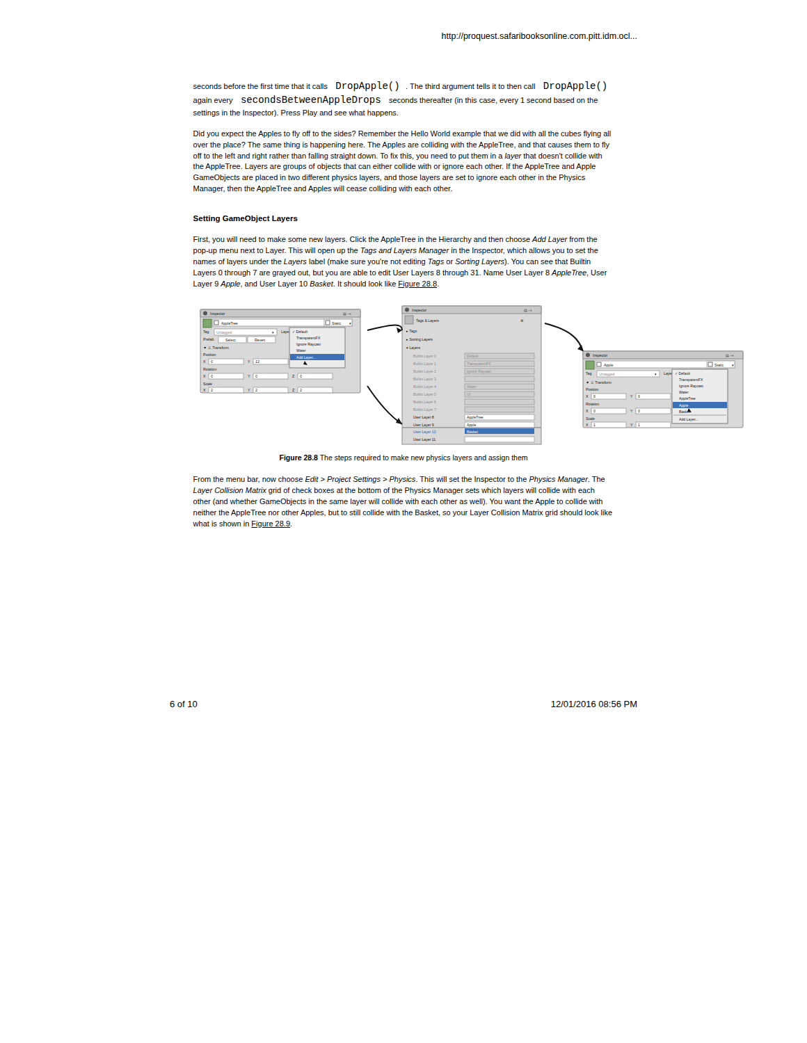http://proquest.safaribooksonline.com.pitt.idm.ocl...
seconds before the first time that it calls DropApple() . The third argument tells it to then call DropApple() again every secondsBetweenAppleDrops seconds thereafter (in this case, every 1 second based on the settings in the Inspector). Press Play and see what happens.
Did you expect the Apples to fly off to the sides? Remember the Hello World example that we did with all the cubes flying all over the place? The same thing is happening here. The Apples are colliding with the AppleTree, and that causes them to fly off to the left and right rather than falling straight down. To fix this, you need to put them in a layer that doesn't collide with the AppleTree. Layers are groups of objects that can either collide with or ignore each other. If the AppleTree and Apple GameObjects are placed in two different physics layers, and those layers are set to ignore each other in the Physics Manager, then the AppleTree and Apples will cease colliding with each other.
Setting GameObject Layers
First, you will need to make some new layers. Click the AppleTree in the Hierarchy and then choose Add Layer from the pop-up menu next to Layer. This will open up the Tags and Layers Manager in the Inspector, which allows you to set the names of layers under the Layers label (make sure you're not editing Tags or Sorting Layers). You can see that Builtin Layers 0 through 7 are grayed out, but you are able to edit User Layers 8 through 31. Name User Layer 8 AppleTree, User Layer 9 Apple, and User Layer 10 Basket. It should look like Figure 28.8.
Inspector ▤ −≡ AppleTree Static ▾ Tag Untagged ▾ Layer Prefab Select Revert ▼ ☉ Transform Position X 0 Y 12 Rotation X 0 Y 0 Z 0 Scale X 2 Y 2 Z 2 ✓ Default TransparentFX Ignore Raycast Water Add Layer... Inspector ▤ −≡ Tags & Layers ⚙ ▸ Tags ▸ Sorting Layers ▾ Layers Builtin Layer 0 Default Builtin Layer 1 TransparentFX Builtin Layer 2 Ignore Raycast Builtin Layer 3 Builtin Layer 4 Water Builtin Layer 5 UI Builtin Layer 6 Builtin Layer 7 User Layer 8 AppleTree User Layer 9 Apple User Layer 10 Basket User Layer 11 Inspector ▤ −≡ Apple Static ▾ Tag Untagged ▾ Layer ▼ ☉ Transform Position X 0 Y 0 Rotation X 0 Y 0 Scale X 1 Y 1 ✓ Default TransparentFX Ignore Raycast Water AppleTree Apple Basket Add Layer...
Figure 28.8 The steps required to make new physics layers and assign them
From the menu bar, now choose Edit > Project Settings > Physics. This will set the Inspector to the Physics Manager. The Layer Collision Matrix grid of check boxes at the bottom of the Physics Manager sets which layers will collide with each other (and whether GameObjects in the same layer will collide with each other as well). You want the Apple to collide with neither the AppleTree nor other Apples, but to still collide with the Basket, so your Layer Collision Matrix grid should look like what is shown in Figure 28.9.
6 of 10 12/01/2016 08:56 PM